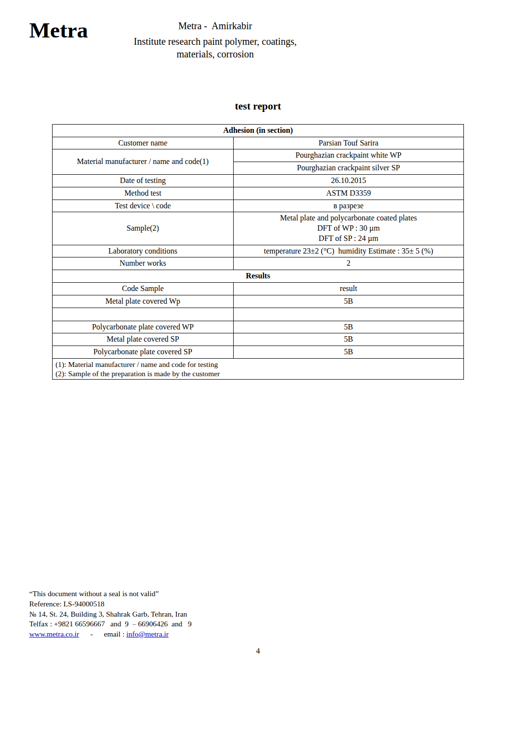Metra Metra - Amirkabir Institute research paint polymer, coatings, materials, corrosion
test report
| Adhesion (in section) |
| --- |
| Customer name | Parsian Touf Sarira |
| Material manufacturer / name and code(1) | Pourghazian crackpaint white WP |
| Pourghazian crackpaint silver SP |
| Date of testing | 26.10.2015 |
| Method test | ASTM D3359 |
| Test device \ code | в разрезе |
| Sample(2) | Metal plate and polycarbonate coated plates DFT of WP : 30 µm DFT of SP : 24 µm |
| Laboratory conditions | temperature 23±2 (°C) humidity Estimate : 35± 5 (%) |
| Number works | 2 |
| Results |
| Code Sample | result |
| Metal plate covered Wp | 5B |
| Polycarbonate plate covered WP | 5B |
| Metal plate covered SP | 5B |
| Polycarbonate plate covered SP | 5B |
| (1): Material manufacturer / name and code for testing (2): Sample of the preparation is made by the customer |
“This document without a seal is not valid”
Reference: LS-94000518
№ 14, St. 24, Building 3, Shahrak Garb, Tehran, Iran
Telfax : +9821 66596667 and 9 – 66906426 and 9
www.metra.co.ir - email : info@metra.ir
4